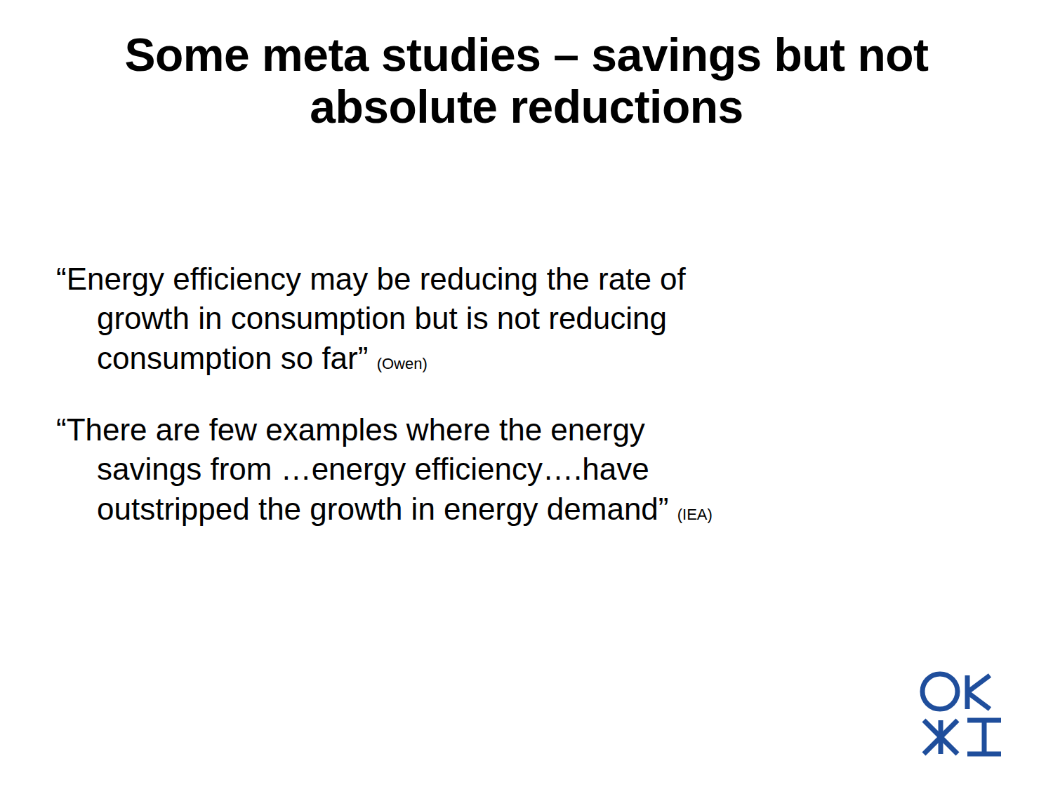Some meta studies – savings but not absolute reductions
“Energy efficiency may be reducing the rate ofgrowth in consumption but is not reducing consumption so far” (Owen)
“There are few examples where the energysavings from …energy efficiency….have outstripped the growth in energy demand” (IEA)